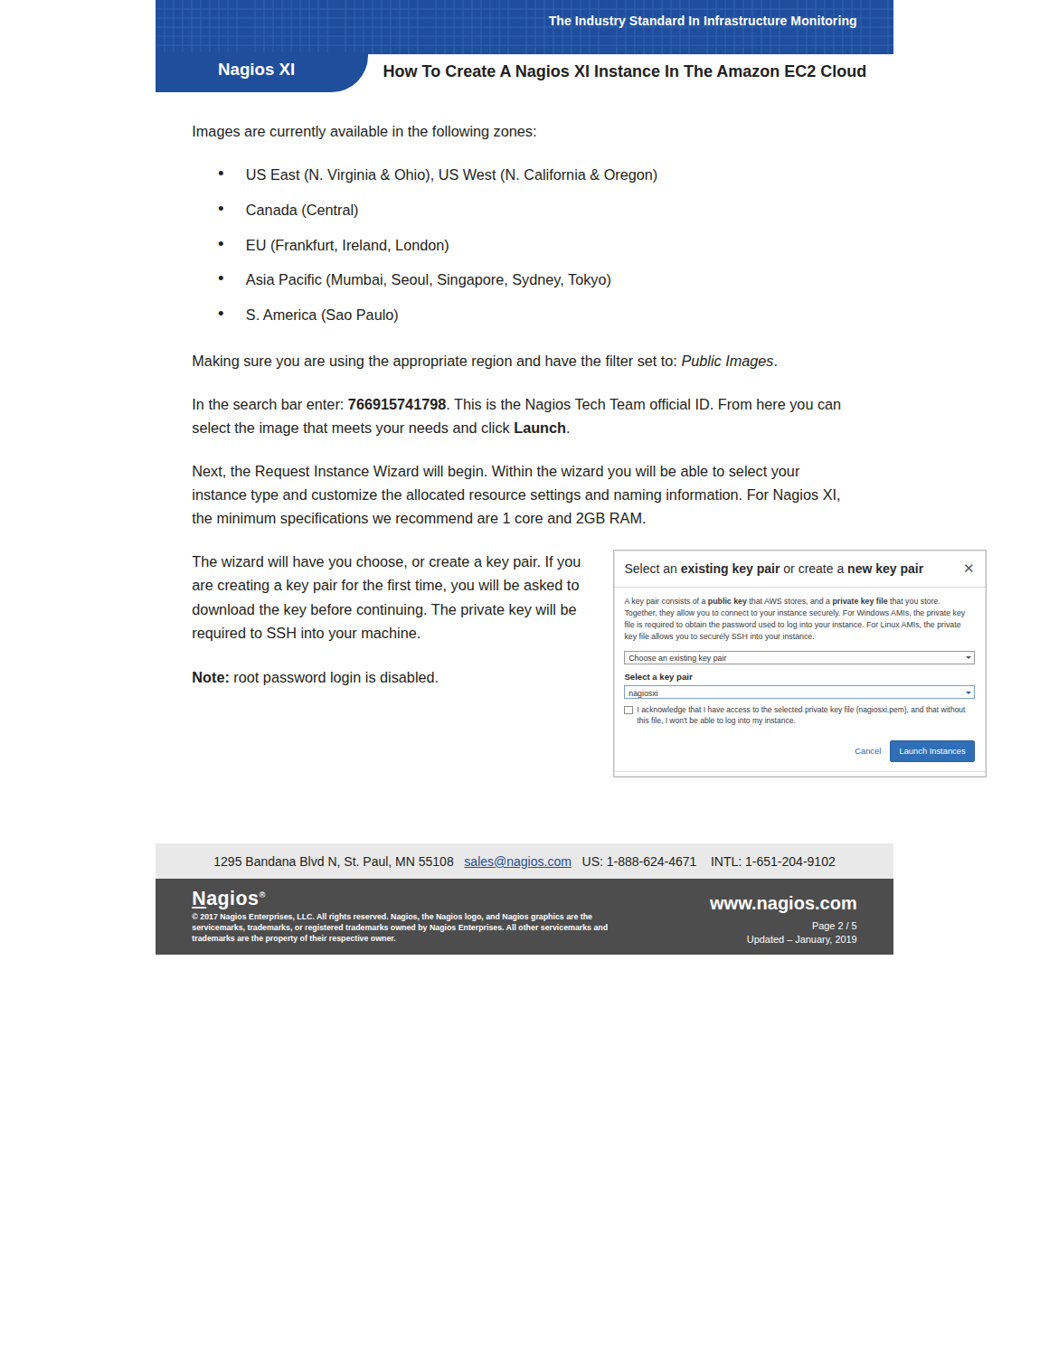The Industry Standard In Infrastructure Monitoring
Nagios XI
How To Create A Nagios XI Instance In The Amazon EC2 Cloud
Images are currently available in the following zones:
US East (N. Virginia & Ohio), US West (N. California & Oregon)
Canada (Central)
EU (Frankfurt, Ireland, London)
Asia Pacific (Mumbai, Seoul, Singapore, Sydney, Tokyo)
S. America (Sao Paulo)
Making sure you are using the appropriate region and have the filter set to: Public Images.
In the search bar enter: 766915741798. This is the Nagios Tech Team official ID. From here you can select the image that meets your needs and click Launch.
Next, the Request Instance Wizard will begin. Within the wizard you will be able to select your instance type and customize the allocated resource settings and naming information. For Nagios XI, the minimum specifications we recommend are 1 core and 2GB RAM.
The wizard will have you choose, or create a key pair. If you are creating a key pair for the first time, you will be asked to download the key before continuing. The private key will be required to SSH into your machine.
Note: root password login is disabled.
Select an existing key pair or create a new key pair
✕
A key pair consists of a public key that AWS stores, and a private key file that you store. Together, they allow you to connect to your instance securely. For Windows AMIs, the private key file is required to obtain the password used to log into your instance. For Linux AMIs, the private key file allows you to securely SSH into your instance.
Choose an existing key pair
Select a key pair
nagiosxi
I acknowledge that I have access to the selected private key file (nagiosxi.pem), and that without this file, I won't be able to log into my instance.
Cancel
Launch Instances
1295 Bandana Blvd N, St. Paul, MN 55108 sales@nagios.com US: 1-888-624-4671 INTL: 1-651-204-9102
Nagios®
© 2017 Nagios Enterprises, LLC. All rights reserved. Nagios, the Nagios logo, and Nagios graphics are the servicemarks, trademarks, or registered trademarks owned by Nagios Enterprises. All other servicemarks and trademarks are the property of their respective owner.
www.nagios.com
Page 2 / 5
Updated – January, 2019